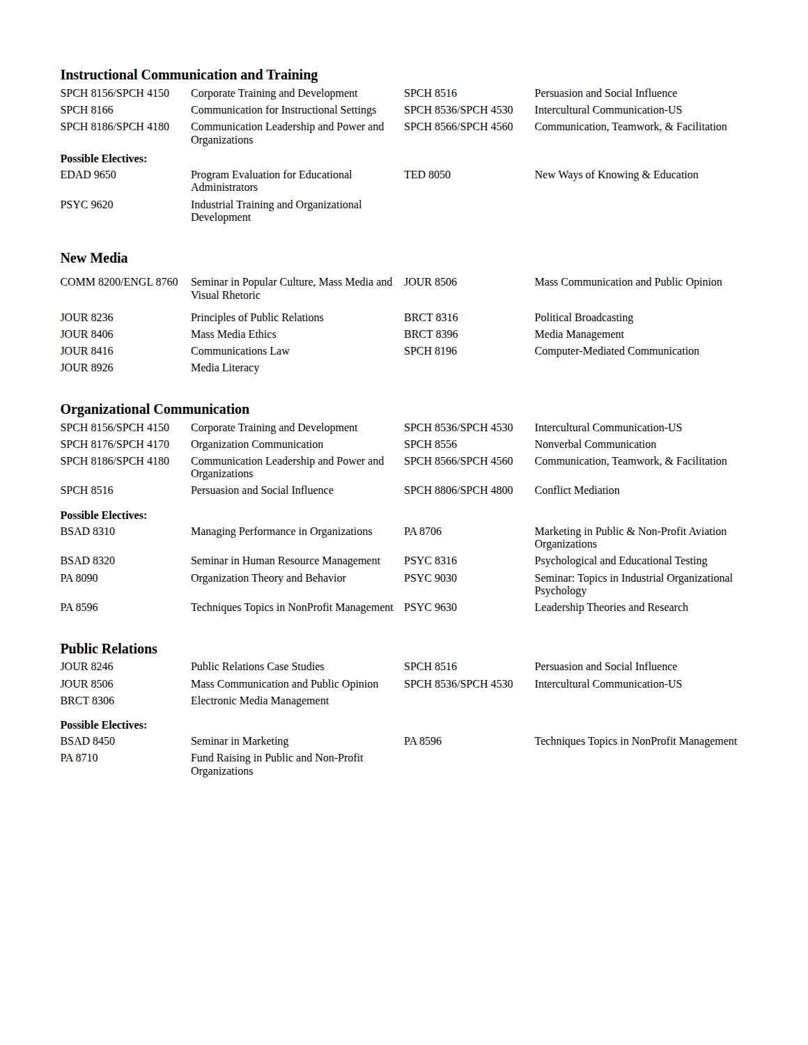Instructional Communication and Training
| SPCH 8156/SPCH 4150 | Corporate Training and Development | SPCH 8516 | Persuasion and Social Influence |
| SPCH 8166 | Communication for Instructional Settings | SPCH 8536/SPCH 4530 | Intercultural Communication-US |
| SPCH 8186/SPCH 4180 | Communication Leadership and Power and Organizations | SPCH 8566/SPCH 4560 | Communication, Teamwork, & Facilitation |
| Possible Electives: |
| EDAD 9650 | Program Evaluation for Educational Administrators | TED 8050 | New Ways of Knowing & Education |
| PSYC 9620 | Industrial Training and Organizational Development | | |
New Media
| COMM 8200/ENGL 8760 | Seminar in Popular Culture, Mass Media and Visual Rhetoric | JOUR 8506 | Mass Communication and Public Opinion |
| JOUR 8236 | Principles of Public Relations | BRCT 8316 | Political Broadcasting |
| JOUR 8406 | Mass Media Ethics | BRCT 8396 | Media Management |
| JOUR 8416 | Communications Law | SPCH 8196 | Computer-Mediated Communication |
| JOUR 8926 | Media Literacy | | |
Organizational Communication
| SPCH 8156/SPCH 4150 | Corporate Training and Development | SPCH 8536/SPCH 4530 | Intercultural Communication-US |
| SPCH 8176/SPCH 4170 | Organization Communication | SPCH 8556 | Nonverbal Communication |
| SPCH 8186/SPCH 4180 | Communication Leadership and Power and Organizations | SPCH 8566/SPCH 4560 | Communication, Teamwork, & Facilitation |
| SPCH 8516 | Persuasion and Social Influence | SPCH 8806/SPCH 4800 | Conflict Mediation |
| Possible Electives: |
| BSAD 8310 | Managing Performance in Organizations | PA 8706 | Marketing in Public & Non-Profit Aviation Organizations |
| BSAD 8320 | Seminar in Human Resource Management | PSYC 8316 | Psychological and Educational Testing |
| PA 8090 | Organization Theory and Behavior | PSYC 9030 | Seminar: Topics in Industrial Organizational Psychology |
| PA 8596 | Techniques Topics in NonProfit Management | PSYC 9630 | Leadership Theories and Research |
Public Relations
| JOUR 8246 | Public Relations Case Studies | SPCH 8516 | Persuasion and Social Influence |
| JOUR 8506 | Mass Communication and Public Opinion | SPCH 8536/SPCH 4530 | Intercultural Communication-US |
| BRCT 8306 | Electronic Media Management | | |
| Possible Electives: |
| BSAD 8450 | Seminar in Marketing | PA 8596 | Techniques Topics in NonProfit Management |
| PA 8710 | Fund Raising in Public and Non-Profit Organizations | | |